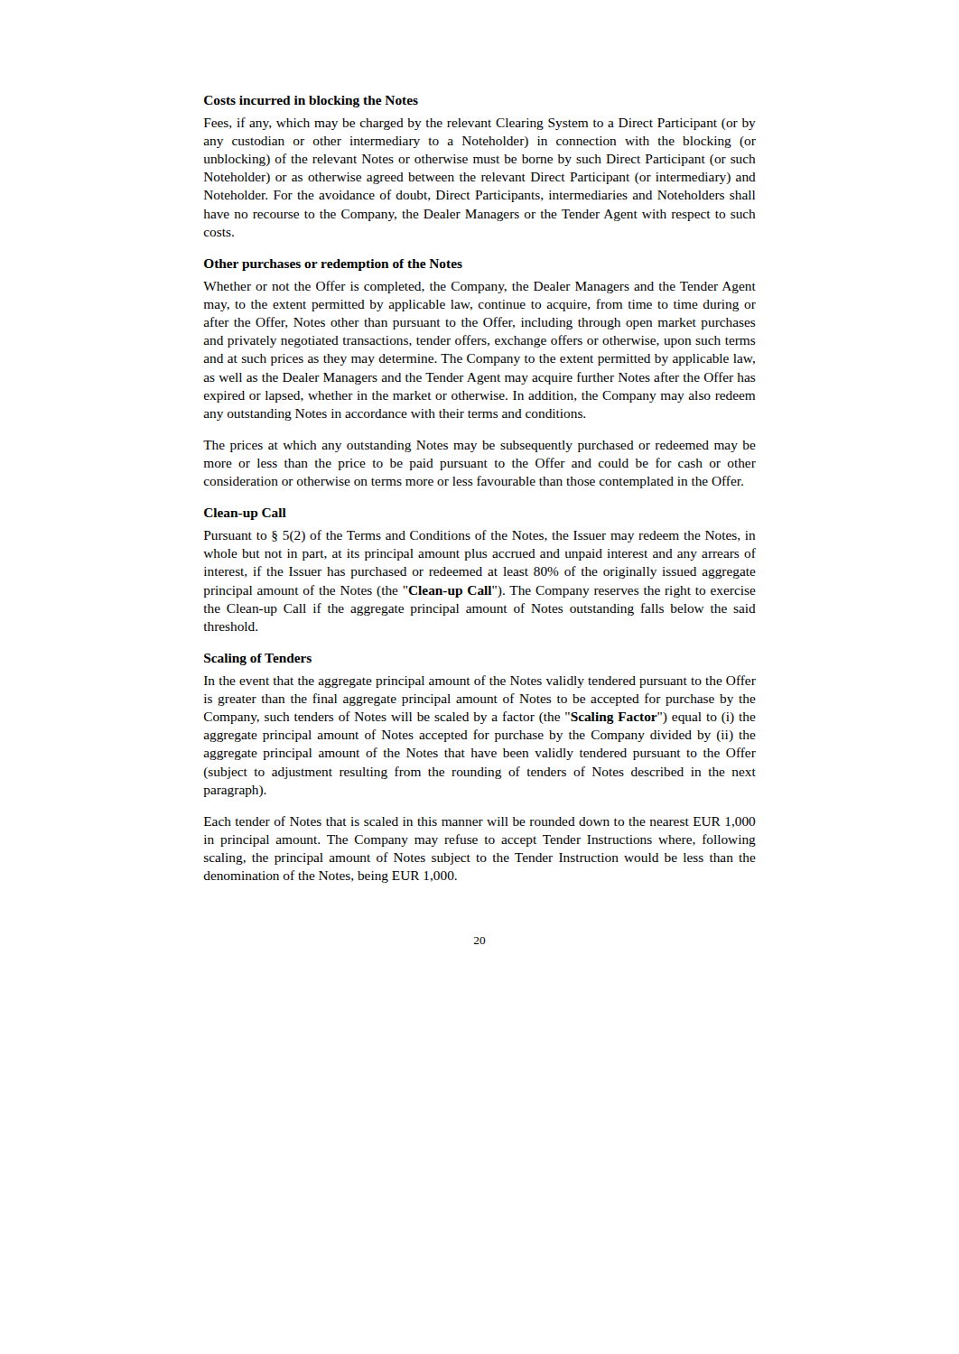Costs incurred in blocking the Notes
Fees, if any, which may be charged by the relevant Clearing System to a Direct Participant (or by any custodian or other intermediary to a Noteholder) in connection with the blocking (or unblocking) of the relevant Notes or otherwise must be borne by such Direct Participant (or such Noteholder) or as otherwise agreed between the relevant Direct Participant (or intermediary) and Noteholder. For the avoidance of doubt, Direct Participants, intermediaries and Noteholders shall have no recourse to the Company, the Dealer Managers or the Tender Agent with respect to such costs.
Other purchases or redemption of the Notes
Whether or not the Offer is completed, the Company, the Dealer Managers and the Tender Agent may, to the extent permitted by applicable law, continue to acquire, from time to time during or after the Offer, Notes other than pursuant to the Offer, including through open market purchases and privately negotiated transactions, tender offers, exchange offers or otherwise, upon such terms and at such prices as they may determine. The Company to the extent permitted by applicable law, as well as the Dealer Managers and the Tender Agent may acquire further Notes after the Offer has expired or lapsed, whether in the market or otherwise. In addition, the Company may also redeem any outstanding Notes in accordance with their terms and conditions.
The prices at which any outstanding Notes may be subsequently purchased or redeemed may be more or less than the price to be paid pursuant to the Offer and could be for cash or other consideration or otherwise on terms more or less favourable than those contemplated in the Offer.
Clean-up Call
Pursuant to § 5(2) of the Terms and Conditions of the Notes, the Issuer may redeem the Notes, in whole but not in part, at its principal amount plus accrued and unpaid interest and any arrears of interest, if the Issuer has purchased or redeemed at least 80% of the originally issued aggregate principal amount of the Notes (the "Clean-up Call"). The Company reserves the right to exercise the Clean-up Call if the aggregate principal amount of Notes outstanding falls below the said threshold.
Scaling of Tenders
In the event that the aggregate principal amount of the Notes validly tendered pursuant to the Offer is greater than the final aggregate principal amount of Notes to be accepted for purchase by the Company, such tenders of Notes will be scaled by a factor (the "Scaling Factor") equal to (i) the aggregate principal amount of Notes accepted for purchase by the Company divided by (ii) the aggregate principal amount of the Notes that have been validly tendered pursuant to the Offer (subject to adjustment resulting from the rounding of tenders of Notes described in the next paragraph).
Each tender of Notes that is scaled in this manner will be rounded down to the nearest EUR 1,000 in principal amount. The Company may refuse to accept Tender Instructions where, following scaling, the principal amount of Notes subject to the Tender Instruction would be less than the denomination of the Notes, being EUR 1,000.
20